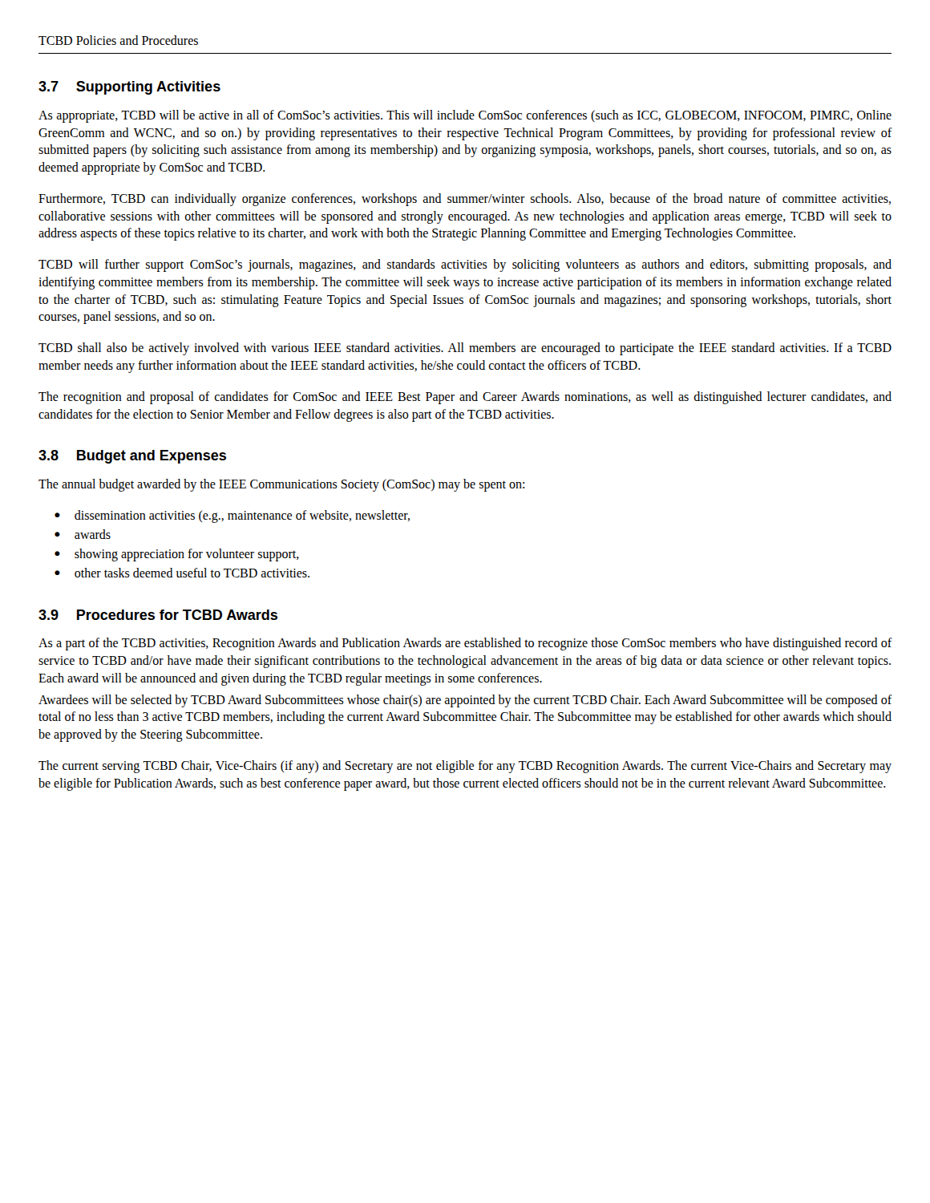TCBD Policies and Procedures
3.7 Supporting Activities
As appropriate, TCBD will be active in all of ComSoc’s activities. This will include ComSoc conferences (such as ICC, GLOBECOM, INFOCOM, PIMRC, Online GreenComm and WCNC, and so on.) by providing representatives to their respective Technical Program Committees, by providing for professional review of submitted papers (by soliciting such assistance from among its membership) and by organizing symposia, workshops, panels, short courses, tutorials, and so on, as deemed appropriate by ComSoc and TCBD.
Furthermore, TCBD can individually organize conferences, workshops and summer/winter schools. Also, because of the broad nature of committee activities, collaborative sessions with other committees will be sponsored and strongly encouraged. As new technologies and application areas emerge, TCBD will seek to address aspects of these topics relative to its charter, and work with both the Strategic Planning Committee and Emerging Technologies Committee.
TCBD will further support ComSoc’s journals, magazines, and standards activities by soliciting volunteers as authors and editors, submitting proposals, and identifying committee members from its membership. The committee will seek ways to increase active participation of its members in information exchange related to the charter of TCBD, such as: stimulating Feature Topics and Special Issues of ComSoc journals and magazines; and sponsoring workshops, tutorials, short courses, panel sessions, and so on.
TCBD shall also be actively involved with various IEEE standard activities. All members are encouraged to participate the IEEE standard activities. If a TCBD member needs any further information about the IEEE standard activities, he/she could contact the officers of TCBD.
The recognition and proposal of candidates for ComSoc and IEEE Best Paper and Career Awards nominations, as well as distinguished lecturer candidates, and candidates for the election to Senior Member and Fellow degrees is also part of the TCBD activities.
3.8 Budget and Expenses
The annual budget awarded by the IEEE Communications Society (ComSoc) may be spent on:
dissemination activities (e.g., maintenance of website, newsletter,
awards
showing appreciation for volunteer support,
other tasks deemed useful to TCBD activities.
3.9 Procedures for TCBD Awards
As a part of the TCBD activities, Recognition Awards and Publication Awards are established to recognize those ComSoc members who have distinguished record of service to TCBD and/or have made their significant contributions to the technological advancement in the areas of big data or data science or other relevant topics. Each award will be announced and given during the TCBD regular meetings in some conferences.
Awardees will be selected by TCBD Award Subcommittees whose chair(s) are appointed by the current TCBD Chair. Each Award Subcommittee will be composed of total of no less than 3 active TCBD members, including the current Award Subcommittee Chair. The Subcommittee may be established for other awards which should be approved by the Steering Subcommittee.
The current serving TCBD Chair, Vice-Chairs (if any) and Secretary are not eligible for any TCBD Recognition Awards. The current Vice-Chairs and Secretary may be eligible for Publication Awards, such as best conference paper award, but those current elected officers should not be in the current relevant Award Subcommittee.